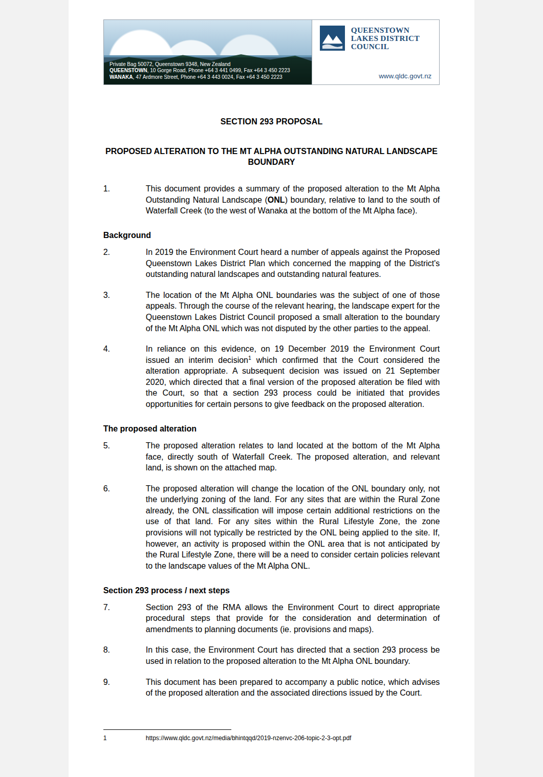Private Bag 50072, Queenstown 9348, New Zealand
QUEENSTOWN, 10 Gorge Road, Phone +64 3 441 0499, Fax +64 3 450 2223
WANAKA, 47 Ardmore Street, Phone +64 3 443 0024, Fax +64 3 450 2223
Queenstown Lakes District Council
www.qldc.govt.nz
SECTION 293 PROPOSAL
PROPOSED ALTERATION TO THE MT ALPHA OUTSTANDING NATURAL LANDSCAPE BOUNDARY
1. This document provides a summary of the proposed alteration to the Mt Alpha Outstanding Natural Landscape (ONL) boundary, relative to land to the south of Waterfall Creek (to the west of Wanaka at the bottom of the Mt Alpha face).
Background
2. In 2019 the Environment Court heard a number of appeals against the Proposed Queenstown Lakes District Plan which concerned the mapping of the District's outstanding natural landscapes and outstanding natural features.
3. The location of the Mt Alpha ONL boundaries was the subject of one of those appeals. Through the course of the relevant hearing, the landscape expert for the Queenstown Lakes District Council proposed a small alteration to the boundary of the Mt Alpha ONL which was not disputed by the other parties to the appeal.
4. In reliance on this evidence, on 19 December 2019 the Environment Court issued an interim decision1 which confirmed that the Court considered the alteration appropriate. A subsequent decision was issued on 21 September 2020, which directed that a final version of the proposed alteration be filed with the Court, so that a section 293 process could be initiated that provides opportunities for certain persons to give feedback on the proposed alteration.
The proposed alteration
5. The proposed alteration relates to land located at the bottom of the Mt Alpha face, directly south of Waterfall Creek. The proposed alteration, and relevant land, is shown on the attached map.
6. The proposed alteration will change the location of the ONL boundary only, not the underlying zoning of the land. For any sites that are within the Rural Zone already, the ONL classification will impose certain additional restrictions on the use of that land. For any sites within the Rural Lifestyle Zone, the zone provisions will not typically be restricted by the ONL being applied to the site. If, however, an activity is proposed within the ONL area that is not anticipated by the Rural Lifestyle Zone, there will be a need to consider certain policies relevant to the landscape values of the Mt Alpha ONL.
Section 293 process / next steps
7. Section 293 of the RMA allows the Environment Court to direct appropriate procedural steps that provide for the consideration and determination of amendments to planning documents (ie. provisions and maps).
8. In this case, the Environment Court has directed that a section 293 process be used in relation to the proposed alteration to the Mt Alpha ONL boundary.
9. This document has been prepared to accompany a public notice, which advises of the proposed alteration and the associated directions issued by the Court.
1
https://www.qldc.govt.nz/media/bhintqqd/2019-nzenvc-206-topic-2-3-opt.pdf